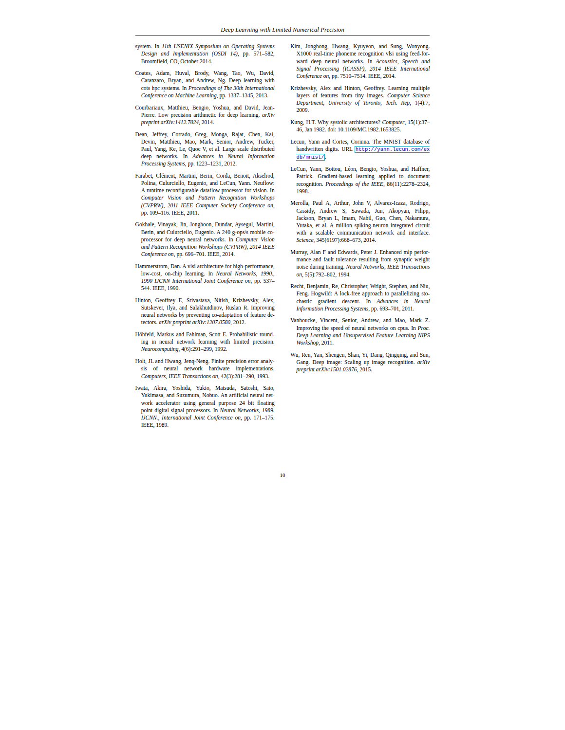Deep Learning with Limited Numerical Precision
system. In 11th USENIX Symposium on Operating Systems Design and Implementation (OSDI 14), pp. 571–582, Broomfield, CO, October 2014.
Coates, Adam, Huval, Brody, Wang, Tao, Wu, David, Catanzaro, Bryan, and Andrew, Ng. Deep learning with cots hpc systems. In Proceedings of The 30th International Conference on Machine Learning, pp. 1337–1345, 2013.
Courbariaux, Matthieu, Bengio, Yoshua, and David, Jean-Pierre. Low precision arithmetic for deep learning. arXiv preprint arXiv:1412.7024, 2014.
Dean, Jeffrey, Corrado, Greg, Monga, Rajat, Chen, Kai, Devin, Matthieu, Mao, Mark, Senior, Andrew, Tucker, Paul, Yang, Ke, Le, Quoc V, et al. Large scale distributed deep networks. In Advances in Neural Information Processing Systems, pp. 1223–1231, 2012.
Farabet, Clément, Martini, Berin, Corda, Benoit, Akselrod, Polina, Culurciello, Eugenio, and LeCun, Yann. Neuflow: A runtime reconfigurable dataflow processor for vision. In Computer Vision and Pattern Recognition Workshops (CVPRW), 2011 IEEE Computer Society Conference on, pp. 109–116. IEEE, 2011.
Gokhale, Vinayak, Jin, Jonghoon, Dundar, Aysegul, Martini, Berin, and Culurciello, Eugenio. A 240 g-ops/s mobile coprocessor for deep neural networks. In Computer Vision and Pattern Recognition Workshops (CVPRW), 2014 IEEE Conference on, pp. 696–701. IEEE, 2014.
Hammerstrom, Dan. A vlsi architecture for high-performance, low-cost, on-chip learning. In Neural Networks, 1990., 1990 IJCNN International Joint Conference on, pp. 537–544. IEEE, 1990.
Hinton, Geoffrey E, Srivastava, Nitish, Krizhevsky, Alex, Sutskever, Ilya, and Salakhutdinov, Ruslan R. Improving neural networks by preventing co-adaptation of feature detectors. arXiv preprint arXiv:1207.0580, 2012.
Höhfeld, Markus and Fahlman, Scott E. Probabilistic rounding in neural network learning with limited precision. Neurocomputing, 4(6):291–299, 1992.
Holt, JL and Hwang, Jenq-Neng. Finite precision error analysis of neural network hardware implementations. Computers, IEEE Transactions on, 42(3):281–290, 1993.
Iwata, Akira, Yoshida, Yukio, Matsuda, Satoshi, Sato, Yukimasa, and Suzumura, Nobuo. An artificial neural network accelerator using general purpose 24 bit floating point digital signal processors. In Neural Networks, 1989. IJCNN., International Joint Conference on, pp. 171–175. IEEE, 1989.
Kim, Jonghong, Hwang, Kyuyeon, and Sung, Wonyong. X1000 real-time phoneme recognition vlsi using feed-forward deep neural networks. In Acoustics, Speech and Signal Processing (ICASSP), 2014 IEEE International Conference on, pp. 7510–7514. IEEE, 2014.
Krizhevsky, Alex and Hinton, Geoffrey. Learning multiple layers of features from tiny images. Computer Science Department, University of Toronto, Tech. Rep, 1(4):7, 2009.
Kung, H.T. Why systolic architectures? Computer, 15(1):37–46, Jan 1982. doi: 10.1109/MC.1982.1653825.
Lecun, Yann and Cortes, Corinna. The MNIST database of handwritten digits. URL http://yann.lecun.com/exdb/mnist/.
LeCun, Yann, Bottou, Léon, Bengio, Yoshua, and Haffner, Patrick. Gradient-based learning applied to document recognition. Proceedings of the IEEE, 86(11):2278–2324, 1998.
Merolla, Paul A, Arthur, John V, Alvarez-Icaza, Rodrigo, Cassidy, Andrew S, Sawada, Jun, Akopyan, Filipp, Jackson, Bryan L, Imam, Nabil, Guo, Chen, Nakamura, Yutaka, et al. A million spiking-neuron integrated circuit with a scalable communication network and interface. Science, 345(6197):668–673, 2014.
Murray, Alan F and Edwards, Peter J. Enhanced mlp performance and fault tolerance resulting from synaptic weight noise during training. Neural Networks, IEEE Transactions on, 5(5):792–802, 1994.
Recht, Benjamin, Re, Christopher, Wright, Stephen, and Niu, Feng. Hogwild: A lock-free approach to parallelizing stochastic gradient descent. In Advances in Neural Information Processing Systems, pp. 693–701, 2011.
Vanhoucke, Vincent, Senior, Andrew, and Mao, Mark Z. Improving the speed of neural networks on cpus. In Proc. Deep Learning and Unsupervised Feature Learning NIPS Workshop, 2011.
Wu, Ren, Yan, Shengen, Shan, Yi, Dang, Qingqing, and Sun, Gang. Deep image: Scaling up image recognition. arXiv preprint arXiv:1501.02876, 2015.
10